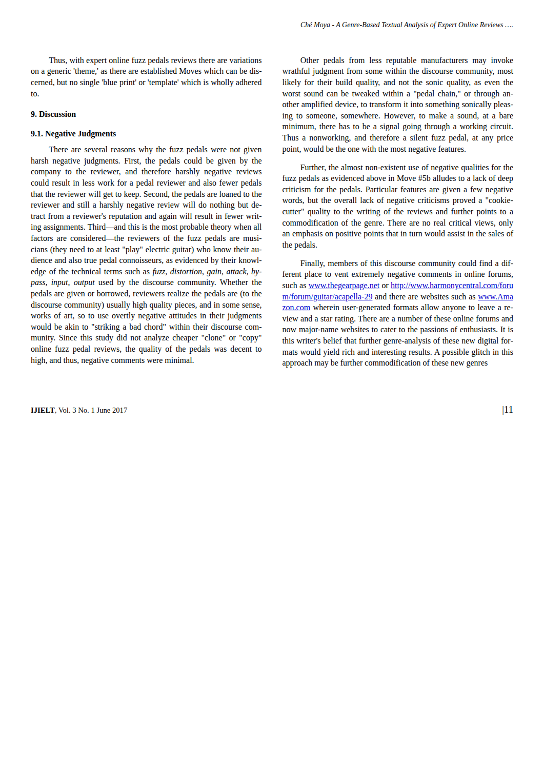Ché Moya - A Genre-Based Textual Analysis of Expert Online Reviews ….
Thus, with expert online fuzz pedals reviews there are variations on a generic 'theme,' as there are established Moves which can be discerned, but no single 'blue print' or 'template' which is wholly adhered to.
9. Discussion
9.1. Negative Judgments
There are several reasons why the fuzz pedals were not given harsh negative judgments. First, the pedals could be given by the company to the reviewer, and therefore harshly negative reviews could result in less work for a pedal reviewer and also fewer pedals that the reviewer will get to keep. Second, the pedals are loaned to the reviewer and still a harshly negative review will do nothing but detract from a reviewer's reputation and again will result in fewer writing assignments. Third—and this is the most probable theory when all factors are considered—the reviewers of the fuzz pedals are musicians (they need to at least "play" electric guitar) who know their audience and also true pedal connoisseurs, as evidenced by their knowledge of the technical terms such as fuzz, distortion, gain, attack, bypass, input, output used by the discourse community. Whether the pedals are given or borrowed, reviewers realize the pedals are (to the discourse community) usually high quality pieces, and in some sense, works of art, so to use overtly negative attitudes in their judgments would be akin to "striking a bad chord" within their discourse community. Since this study did not analyze cheaper "clone" or "copy" online fuzz pedal reviews, the quality of the pedals was decent to high, and thus, negative comments were minimal.
Other pedals from less reputable manufacturers may invoke wrathful judgment from some within the discourse community, most likely for their build quality, and not the sonic quality, as even the worst sound can be tweaked within a "pedal chain," or through another amplified device, to transform it into something sonically pleasing to someone, somewhere. However, to make a sound, at a bare minimum, there has to be a signal going through a working circuit. Thus a nonworking, and therefore a silent fuzz pedal, at any price point, would be the one with the most negative features.
Further, the almost non-existent use of negative qualities for the fuzz pedals as evidenced above in Move #5b alludes to a lack of deep criticism for the pedals. Particular features are given a few negative words, but the overall lack of negative criticisms proved a "cookie-cutter" quality to the writing of the reviews and further points to a commodification of the genre. There are no real critical views, only an emphasis on positive points that in turn would assist in the sales of the pedals.
Finally, members of this discourse community could find a different place to vent extremely negative comments in online forums, such as www.thegearpage.net or http://www.harmonycentral.com/forum/forum/guitar/acapella-29 and there are websites such as www.Amazon.com wherein user-generated formats allow anyone to leave a review and a star rating. There are a number of these online forums and now major-name websites to cater to the passions of enthusiasts. It is this writer's belief that further genre-analysis of these new digital formats would yield rich and interesting results. A possible glitch in this approach may be further commodification of these new genres
IJIELT, Vol. 3 No. 1 June 2017
|11